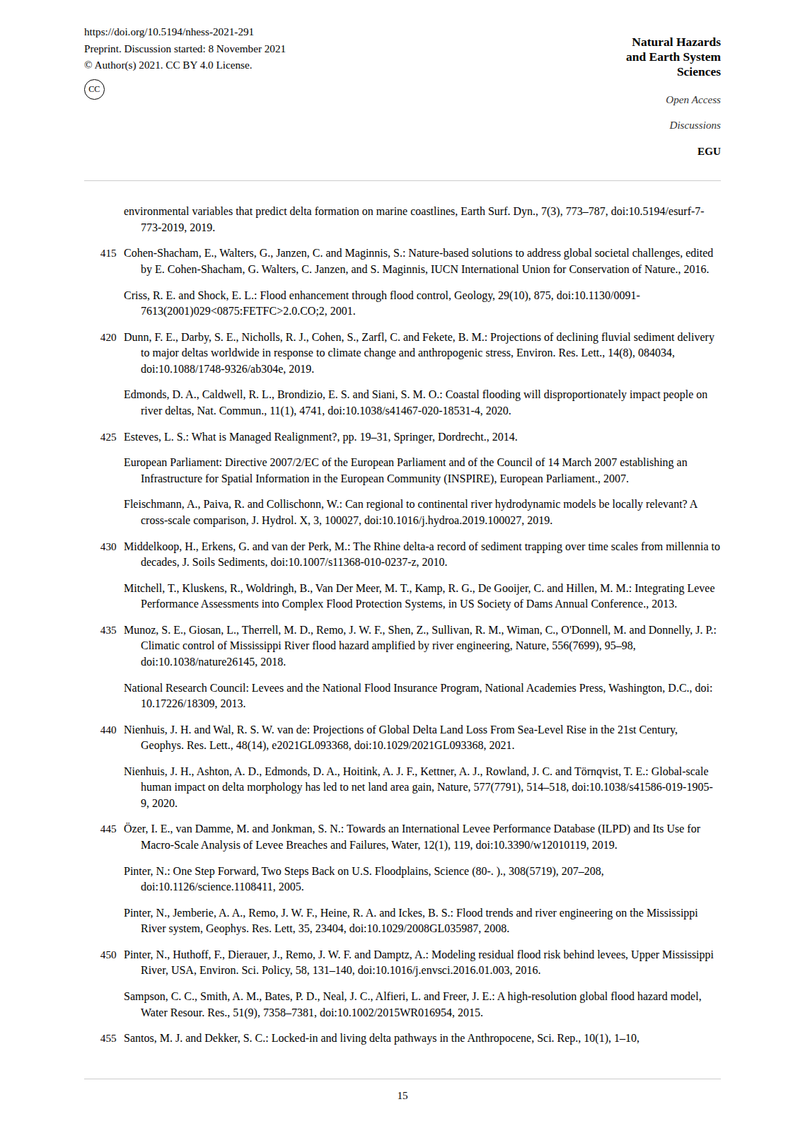https://doi.org/10.5194/nhess-2021-291
Preprint. Discussion started: 8 November 2021
© Author(s) 2021. CC BY 4.0 License.
CC
Natural Hazards
and Earth System
Sciences
Open Access
Discussions
EGU
environmental variables that predict delta formation on marine coastlines, Earth Surf. Dyn., 7(3), 773–787, doi:10.5194/esurf-7-773-2019, 2019.
415 Cohen-Shacham, E., Walters, G., Janzen, C. and Maginnis, S.: Nature-based solutions to address global societal challenges, edited by E. Cohen-Shacham, G. Walters, C. Janzen, and S. Maginnis, IUCN International Union for Conservation of Nature., 2016.
Criss, R. E. and Shock, E. L.: Flood enhancement through flood control, Geology, 29(10), 875, doi:10.1130/0091-7613(2001)029<0875:FETFC>2.0.CO;2, 2001.
420 Dunn, F. E., Darby, S. E., Nicholls, R. J., Cohen, S., Zarfl, C. and Fekete, B. M.: Projections of declining fluvial sediment delivery to major deltas worldwide in response to climate change and anthropogenic stress, Environ. Res. Lett., 14(8), 084034, doi:10.1088/1748-9326/ab304e, 2019.
Edmonds, D. A., Caldwell, R. L., Brondizio, E. S. and Siani, S. M. O.: Coastal flooding will disproportionately impact people on river deltas, Nat. Commun., 11(1), 4741, doi:10.1038/s41467-020-18531-4, 2020.
425 Esteves, L. S.: What is Managed Realignment?, pp. 19–31, Springer, Dordrecht., 2014.
European Parliament: Directive 2007/2/EC of the European Parliament and of the Council of 14 March 2007 establishing an Infrastructure for Spatial Information in the European Community (INSPIRE), European Parliament., 2007.
Fleischmann, A., Paiva, R. and Collischonn, W.: Can regional to continental river hydrodynamic models be locally relevant? A cross-scale comparison, J. Hydrol. X, 3, 100027, doi:10.1016/j.hydroa.2019.100027, 2019.
430 Middelkoop, H., Erkens, G. and van der Perk, M.: The Rhine delta-a record of sediment trapping over time scales from millennia to decades, J. Soils Sediments, doi:10.1007/s11368-010-0237-z, 2010.
Mitchell, T., Kluskens, R., Woldringh, B., Van Der Meer, M. T., Kamp, R. G., De Gooijer, C. and Hillen, M. M.: Integrating Levee Performance Assessments into Complex Flood Protection Systems, in US Society of Dams Annual Conference., 2013.
435 Munoz, S. E., Giosan, L., Therrell, M. D., Remo, J. W. F., Shen, Z., Sullivan, R. M., Wiman, C., O'Donnell, M. and Donnelly, J. P.: Climatic control of Mississippi River flood hazard amplified by river engineering, Nature, 556(7699), 95–98, doi:10.1038/nature26145, 2018.
National Research Council: Levees and the National Flood Insurance Program, National Academies Press, Washington, D.C., doi: 10.17226/18309, 2013.
440 Nienhuis, J. H. and Wal, R. S. W. van de: Projections of Global Delta Land Loss From Sea-Level Rise in the 21st Century, Geophys. Res. Lett., 48(14), e2021GL093368, doi:10.1029/2021GL093368, 2021.
Nienhuis, J. H., Ashton, A. D., Edmonds, D. A., Hoitink, A. J. F., Kettner, A. J., Rowland, J. C. and Törnqvist, T. E.: Global-scale human impact on delta morphology has led to net land area gain, Nature, 577(7791), 514–518, doi:10.1038/s41586-019-1905-9, 2020.
445 Özer, I. E., van Damme, M. and Jonkman, S. N.: Towards an International Levee Performance Database (ILPD) and Its Use for Macro-Scale Analysis of Levee Breaches and Failures, Water, 12(1), 119, doi:10.3390/w12010119, 2019.
Pinter, N.: One Step Forward, Two Steps Back on U.S. Floodplains, Science (80-. )., 308(5719), 207–208, doi:10.1126/science.1108411, 2005.
Pinter, N., Jemberie, A. A., Remo, J. W. F., Heine, R. A. and Ickes, B. S.: Flood trends and river engineering on the Mississippi River system, Geophys. Res. Lett, 35, 23404, doi:10.1029/2008GL035987, 2008.
450 Pinter, N., Huthoff, F., Dierauer, J., Remo, J. W. F. and Damptz, A.: Modeling residual flood risk behind levees, Upper Mississippi River, USA, Environ. Sci. Policy, 58, 131–140, doi:10.1016/j.envsci.2016.01.003, 2016.
Sampson, C. C., Smith, A. M., Bates, P. D., Neal, J. C., Alfieri, L. and Freer, J. E.: A high-resolution global flood hazard model, Water Resour. Res., 51(9), 7358–7381, doi:10.1002/2015WR016954, 2015.
455 Santos, M. J. and Dekker, S. C.: Locked-in and living delta pathways in the Anthropocene, Sci. Rep., 10(1), 1–10,
15